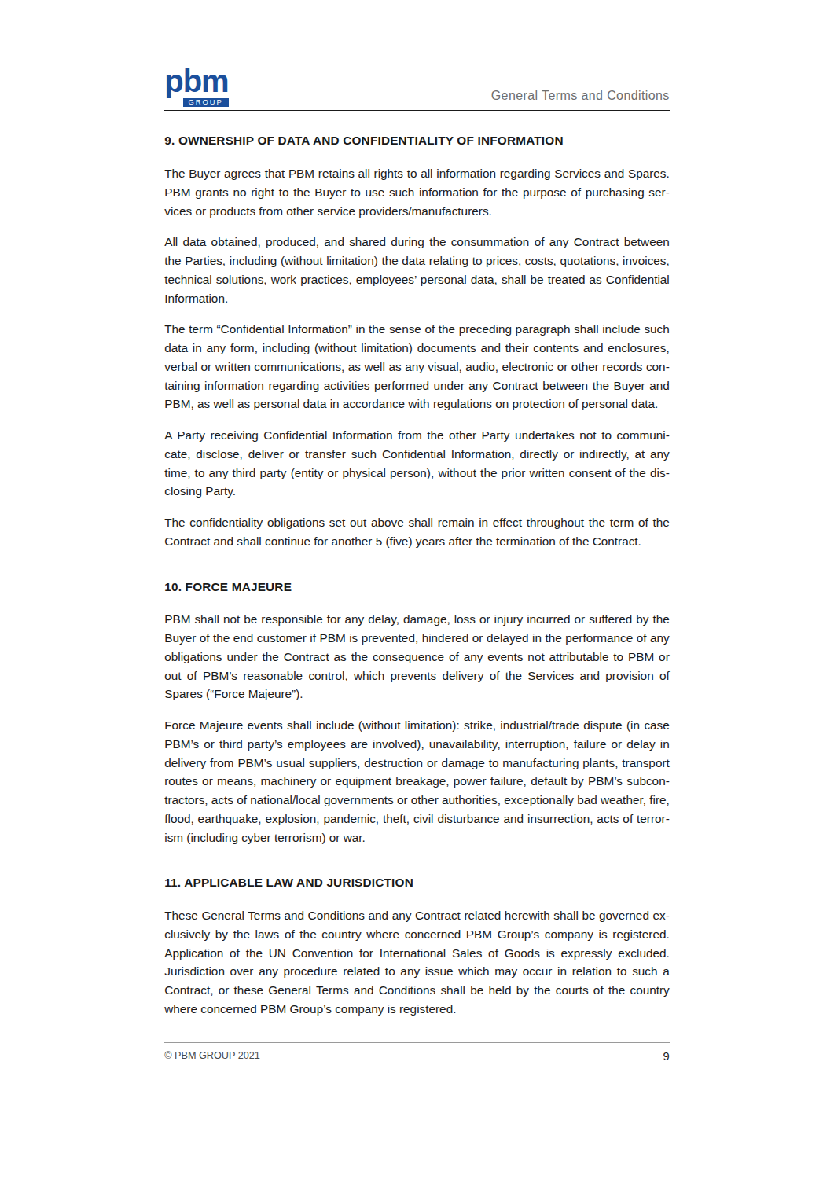pbm GROUP
General Terms and Conditions
9. Ownership of Data and Confidentiality of Information
The Buyer agrees that PBM retains all rights to all information regarding Services and Spares. PBM grants no right to the Buyer to use such information for the purpose of purchasing services or products from other service providers/manufacturers.
All data obtained, produced, and shared during the consummation of any Contract between the Parties, including (without limitation) the data relating to prices, costs, quotations, invoices, technical solutions, work practices, employees’ personal data, shall be treated as Confidential Information.
The term “Confidential Information” in the sense of the preceding paragraph shall include such data in any form, including (without limitation) documents and their contents and enclosures, verbal or written communications, as well as any visual, audio, electronic or other records containing information regarding activities performed under any Contract between the Buyer and PBM, as well as personal data in accordance with regulations on protection of personal data.
A Party receiving Confidential Information from the other Party undertakes not to communicate, disclose, deliver or transfer such Confidential Information, directly or indirectly, at any time, to any third party (entity or physical person), without the prior written consent of the disclosing Party.
The confidentiality obligations set out above shall remain in effect throughout the term of the Contract and shall continue for another 5 (five) years after the termination of the Contract.
10. Force Majeure
PBM shall not be responsible for any delay, damage, loss or injury incurred or suffered by the Buyer of the end customer if PBM is prevented, hindered or delayed in the performance of any obligations under the Contract as the consequence of any events not attributable to PBM or out of PBM’s reasonable control, which prevents delivery of the Services and provision of Spares (“Force Majeure”).
Force Majeure events shall include (without limitation): strike, industrial/trade dispute (in case PBM’s or third party’s employees are involved), unavailability, interruption, failure or delay in delivery from PBM’s usual suppliers, destruction or damage to manufacturing plants, transport routes or means, machinery or equipment breakage, power failure, default by PBM’s subcontractors, acts of national/local governments or other authorities, exceptionally bad weather, fire, flood, earthquake, explosion, pandemic, theft, civil disturbance and insurrection, acts of terrorism (including cyber terrorism) or war.
11. Applicable Law and Jurisdiction
These General Terms and Conditions and any Contract related herewith shall be governed exclusively by the laws of the country where concerned PBM Group’s company is registered. Application of the UN Convention for International Sales of Goods is expressly excluded. Jurisdiction over any procedure related to any issue which may occur in relation to such a Contract, or these General Terms and Conditions shall be held by the courts of the country where concerned PBM Group’s company is registered.
© PBM GROUP 2021 9